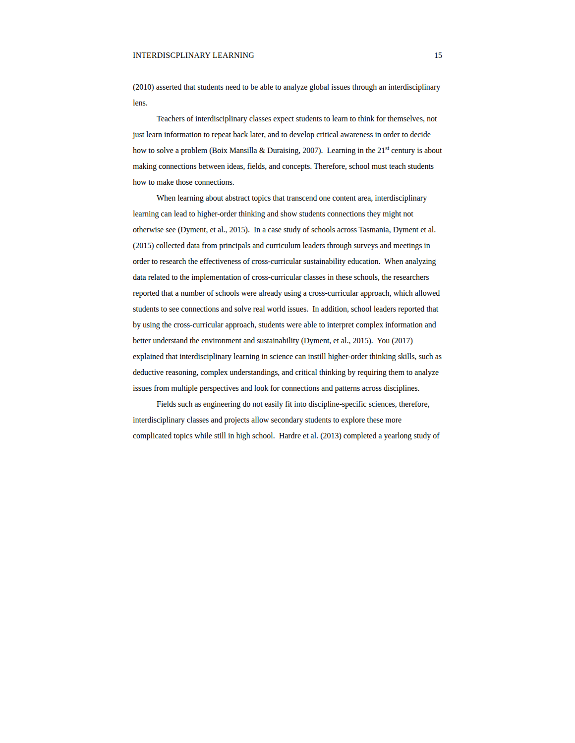Interdiscplinary Learning 15
(2010) asserted that students need to be able to analyze global issues through an interdisciplinary lens.
Teachers of interdisciplinary classes expect students to learn to think for themselves, not just learn information to repeat back later, and to develop critical awareness in order to decide how to solve a problem (Boix Mansilla & Duraising, 2007). Learning in the 21st century is about making connections between ideas, fields, and concepts. Therefore, school must teach students how to make those connections.
When learning about abstract topics that transcend one content area, interdisciplinary learning can lead to higher-order thinking and show students connections they might not otherwise see (Dyment, et al., 2015). In a case study of schools across Tasmania, Dyment et al. (2015) collected data from principals and curriculum leaders through surveys and meetings in order to research the effectiveness of cross-curricular sustainability education. When analyzing data related to the implementation of cross-curricular classes in these schools, the researchers reported that a number of schools were already using a cross-curricular approach, which allowed students to see connections and solve real world issues. In addition, school leaders reported that by using the cross-curricular approach, students were able to interpret complex information and better understand the environment and sustainability (Dyment, et al., 2015). You (2017) explained that interdisciplinary learning in science can instill higher-order thinking skills, such as deductive reasoning, complex understandings, and critical thinking by requiring them to analyze issues from multiple perspectives and look for connections and patterns across disciplines.
Fields such as engineering do not easily fit into discipline-specific sciences, therefore, interdisciplinary classes and projects allow secondary students to explore these more complicated topics while still in high school. Hardre et al. (2013) completed a yearlong study of